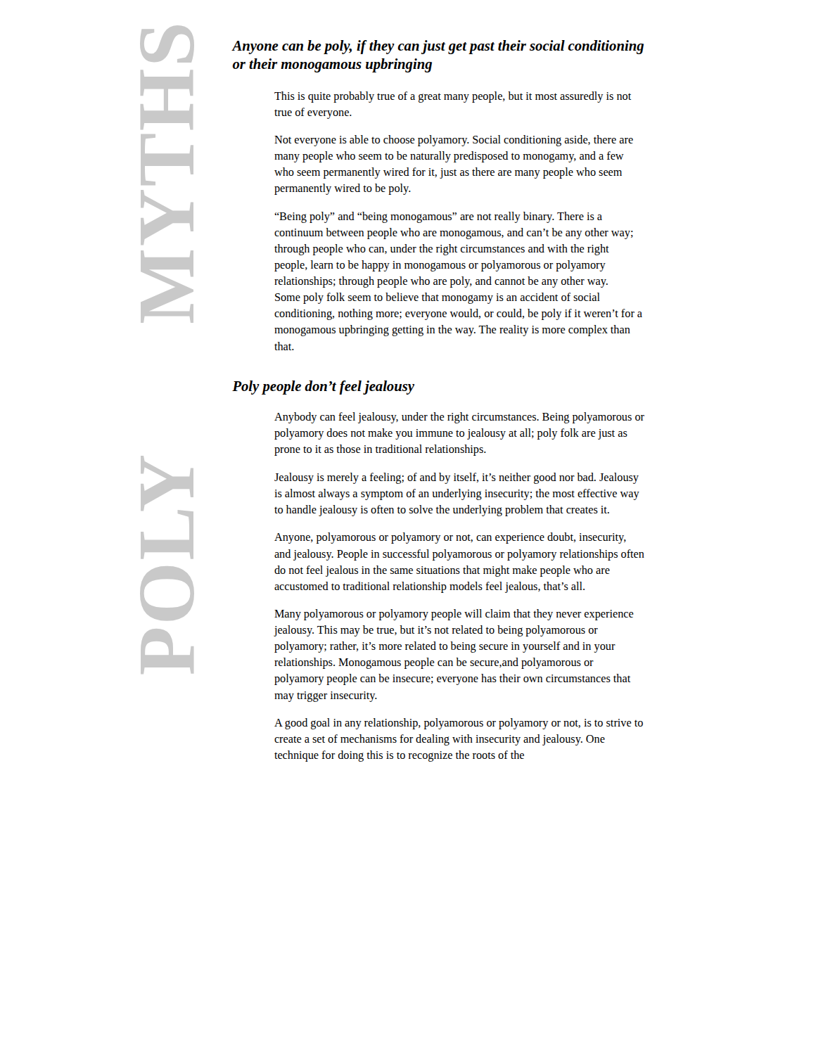MYTHS POLY
Anyone can be poly, if they can just get past their social conditioning or their monogamous upbringing
This is quite probably true of a great many people, but it most assuredly is not true of everyone.
Not everyone is able to choose polyamory. Social conditioning aside, there are many people who seem to be naturally predisposed to monogamy, and a few who seem permanently wired for it, just as there are many people who seem permanently wired to be poly.
“Being poly” and “being monogamous” are not really binary. There is a continuum between people who are monogamous, and can’t be any other way; through people who can, under the right circumstances and with the right people, learn to be happy in monogamous or polyamorous or polyamory relationships; through people who are poly, and cannot be any other way.
Some poly folk seem to believe that monogamy is an accident of social conditioning, nothing more; everyone would, or could, be poly if it weren’t for a monogamous upbringing getting in the way. The reality is more complex than that.
Poly people don’t feel jealousy
Anybody can feel jealousy, under the right circumstances. Being polyamorous or polyamory does not make you immune to jealousy at all; poly folk are just as prone to it as those in traditional relationships.
Jealousy is merely a feeling; of and by itself, it’s neither good nor bad. Jealousy is almost always a symptom of an underlying insecurity; the most effective way to handle jealousy is often to solve the underlying problem that creates it.
Anyone, polyamorous or polyamory or not, can experience doubt, insecurity, and jealousy. People in successful polyamorous or polyamory relationships often do not feel jealous in the same situations that might make people who are accustomed to traditional relationship models feel jealous, that’s all.
Many polyamorous or polyamory people will claim that they never experience jealousy. This may be true, but it’s not related to being polyamorous or polyamory; rather, it’s more related to being secure in yourself and in your relationships. Monogamous people can be secure,and polyamorous or polyamory people can be insecure; everyone has their own circumstances that may trigger insecurity.
A good goal in any relationship, polyamorous or polyamory or not, is to strive to create a set of mechanisms for dealing with insecurity and jealousy. One technique for doing this is to recognize the roots of the